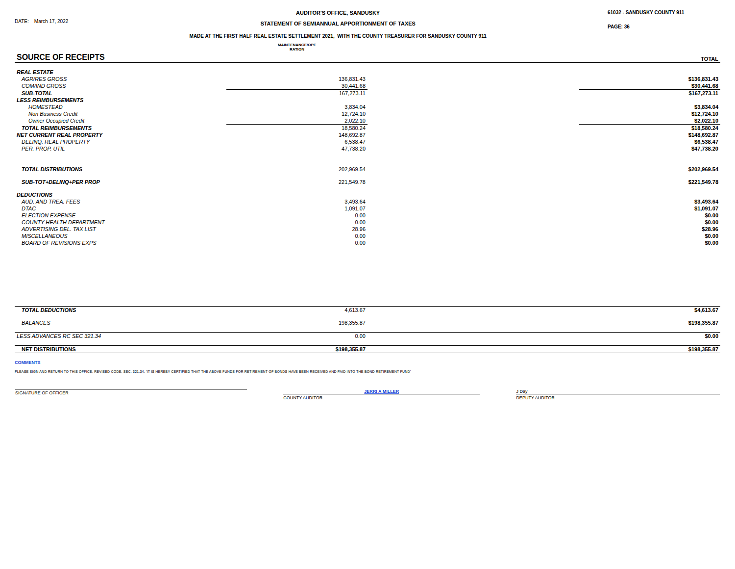DATE: March 17, 2022
AUDITOR'S OFFICE, SANDUSKY
STATEMENT OF SEMIANNUAL APPORTIONMENT OF TAXES
MADE AT THE FIRST HALF REAL ESTATE SETTLEMENT 2021, WITH THE COUNTY TREASURER FOR SANDUSKY COUNTY 911
61032 - SANDUSKY COUNTY 911
PAGE: 36
| | MAINTENANCE/OPE RATION | | |
| SOURCE OF RECEIPTS | | | TOTAL |
| REAL ESTATE | | | |
| AGR/RES GROSS | 136,831.43 | | $136,831.43 |
| COM/IND GROSS | 30,441.68 | | $30,441.68 |
| SUB-TOTAL | 167,273.11 | | $167,273.11 |
| LESS REIMBURSEMENTS | | | |
| HOMESTEAD | 3,834.04 | | $3,834.04 |
| Non Business Credit | 12,724.10 | | $12,724.10 |
| Owner Occupied Credit | 2,022.10 | | $2,022.10 |
| TOTAL REIMBURSEMENTS | 18,580.24 | | $18,580.24 |
| NET CURRENT REAL PROPERTY | 148,692.87 | | $148,692.87 |
| DELINQ. REAL PROPERTY | 6,538.47 | | $6,538.47 |
| PER. PROP. UTIL | 47,738.20 | | $47,738.20 |
| TOTAL DISTRIBUTIONS | 202,969.54 | | $202,969.54 |
| SUB-TOT+DELINQ+PER PROP | 221,549.78 | | $221,549.78 |
| DEDUCTIONS | | | |
| AUD. AND TREA. FEES | 3,493.64 | | $3,493.64 |
| DTAC | 1,091.07 | | $1,091.07 |
| ELECTION EXPENSE | 0.00 | | $0.00 |
| COUNTY HEALTH DEPARTMENT | 0.00 | | $0.00 |
| ADVERTISING DEL. TAX LIST | 28.96 | | $28.96 |
| MISCELLANEOUS | 0.00 | | $0.00 |
| BOARD OF REVISIONS EXPS | 0.00 | | $0.00 |
| TOTAL DEDUCTIONS | 4,613.67 | | $4,613.67 |
| BALANCES | 198,355.87 | | $198,355.87 |
| LESS ADVANCES RC SEC 321.34 | 0.00 | | $0.00 |
| NET DISTRIBUTIONS | $198,355.87 | | $198,355.87 |
COMMENTS
PLEASE SIGN AND RETURN TO THIS OFFICE, REVISED CODE, SEC. 321.34. 'IT IS HEREBY CERTIFIED THAT THE ABOVE FUNDS FOR RETIREMENT OF BONDS HAVE BEEN RECEIVED AND PAID INTO THE BOND RETIREMENT FUND'
| SIGNATURE OF OFFICER | | JERRI A MILLER COUNTY AUDITOR | | J Day DEPUTY AUDITOR |